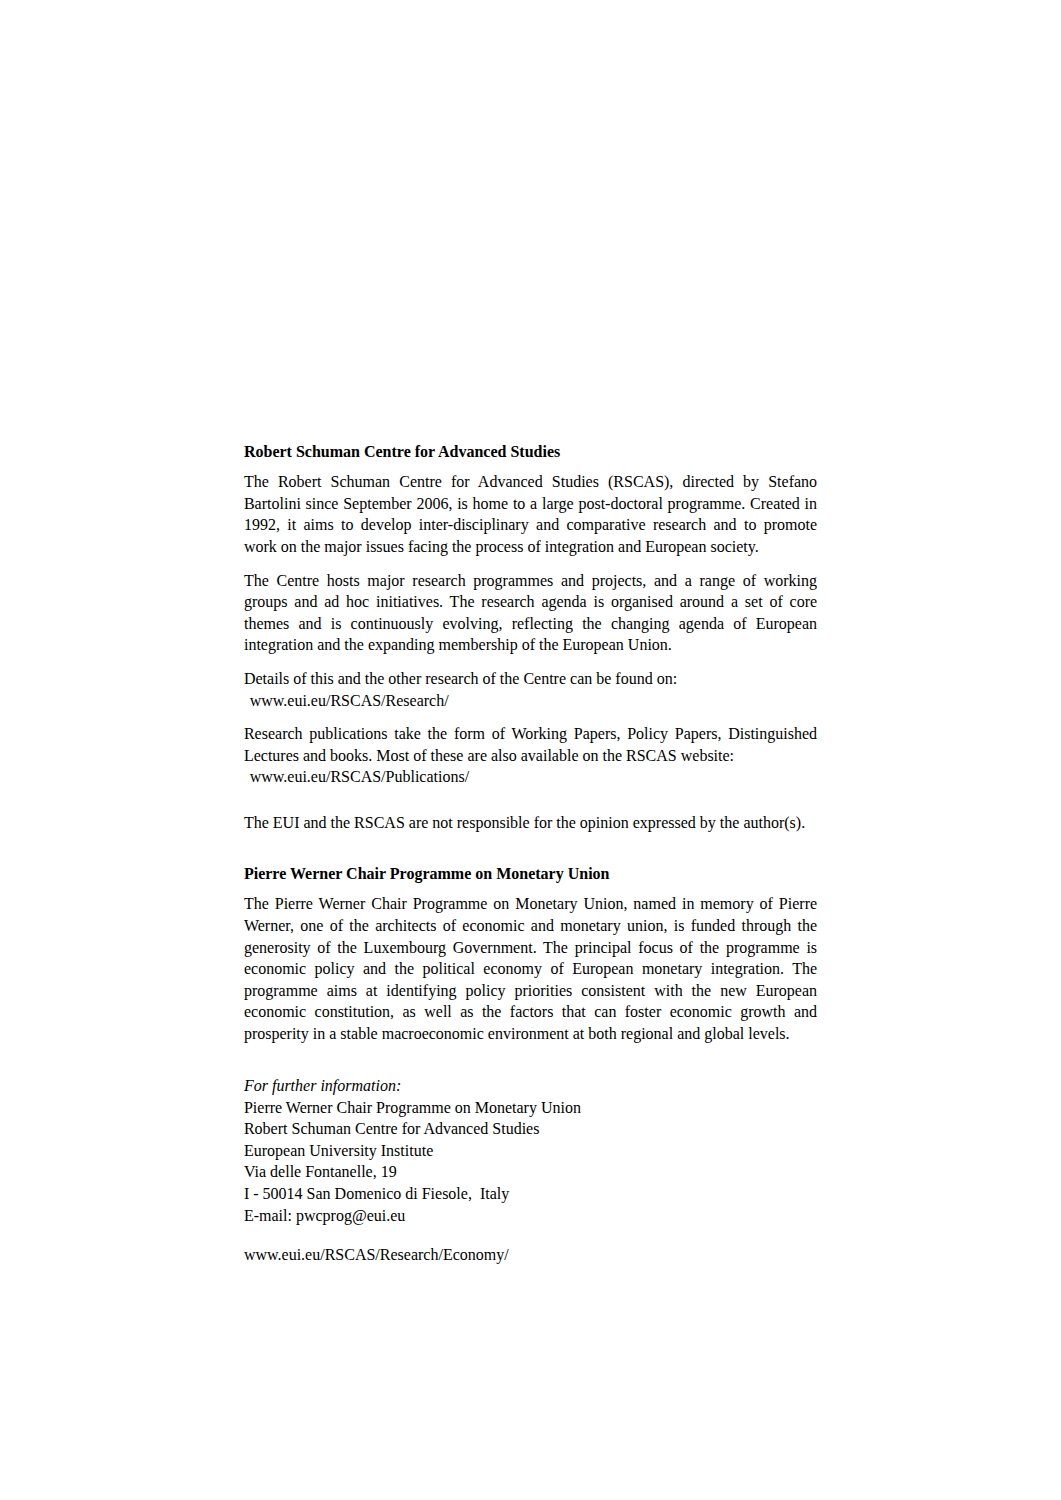Robert Schuman Centre for Advanced Studies
The Robert Schuman Centre for Advanced Studies (RSCAS), directed by Stefano Bartolini since September 2006, is home to a large post-doctoral programme. Created in 1992, it aims to develop inter-disciplinary and comparative research and to promote work on the major issues facing the process of integration and European society.
The Centre hosts major research programmes and projects, and a range of working groups and ad hoc initiatives. The research agenda is organised around a set of core themes and is continuously evolving, reflecting the changing agenda of European integration and the expanding membership of the European Union.
Details of this and the other research of the Centre can be found on:
www.eui.eu/RSCAS/Research/
Research publications take the form of Working Papers, Policy Papers, Distinguished Lectures and books. Most of these are also available on the RSCAS website:
www.eui.eu/RSCAS/Publications/
The EUI and the RSCAS are not responsible for the opinion expressed by the author(s).
Pierre Werner Chair Programme on Monetary Union
The Pierre Werner Chair Programme on Monetary Union, named in memory of Pierre Werner, one of the architects of economic and monetary union, is funded through the generosity of the Luxembourg Government. The principal focus of the programme is economic policy and the political economy of European monetary integration. The programme aims at identifying policy priorities consistent with the new European economic constitution, as well as the factors that can foster economic growth and prosperity in a stable macroeconomic environment at both regional and global levels.
For further information: Pierre Werner Chair Programme on Monetary Union Robert Schuman Centre for Advanced Studies European University Institute Via delle Fontanelle, 19 I - 50014 San Domenico di Fiesole, Italy E-mail: pwcprog@eui.eu www.eui.eu/RSCAS/Research/Economy/